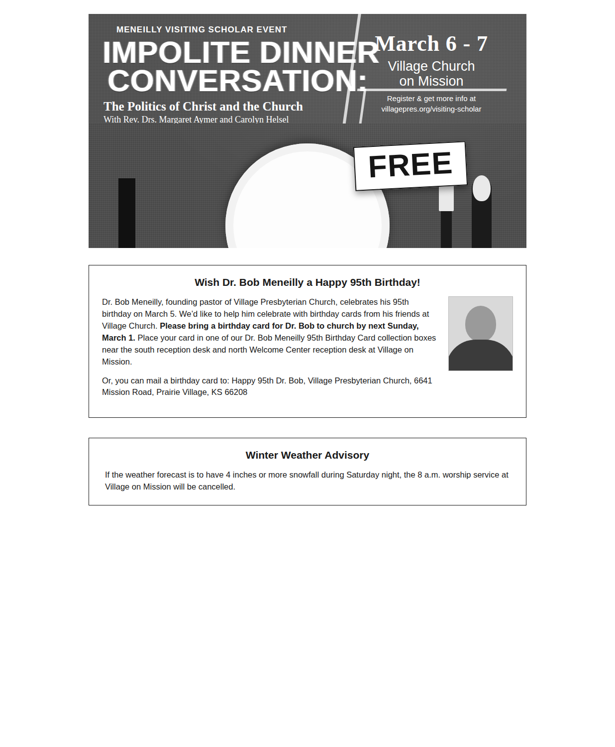MENEILLY VISITING SCHOLAR EVENT
Impolite Dinner Conversation:
The Politics of Christ and the Church
With Rev. Drs. Margaret Aymer and Carolyn Helsel
March 6 - 7
Village Church
on Mission
Register & get more info at
villagepres.org/visiting-scholar
FREE
Wish Dr. Bob Meneilly a Happy 95th Birthday!
Dr. Bob Meneilly, founding pastor of Village Presbyterian Church, celebrates his 95th birthday on March 5. We’d like to help him celebrate with birthday cards from his friends at Village Church. Please bring a birthday card for Dr. Bob to church by next Sunday, March 1. Place your card in one of our Dr. Bob Meneilly 95th Birthday Card collection boxes near the south reception desk and north Welcome Center reception desk at Village on Mission.
Or, you can mail a birthday card to: Happy 95th Dr. Bob, Village Presbyterian Church, 6641 Mission Road, Prairie Village, KS 66208
Winter Weather Advisory
If the weather forecast is to have 4 inches or more snowfall during Saturday night, the 8 a.m. worship service at Village on Mission will be cancelled.